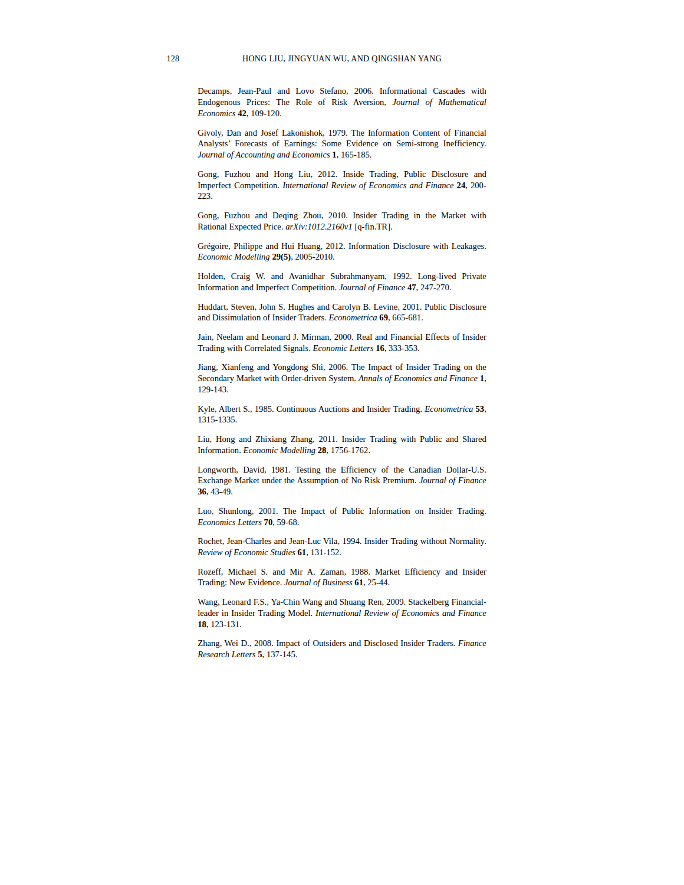128 HONG LIU, JINGYUAN WU, AND QINGSHAN YANG
Decamps, Jean-Paul and Lovo Stefano, 2006. Informational Cascades with Endogenous Prices: The Role of Risk Aversion, Journal of Mathematical Economics 42, 109-120.
Givoly, Dan and Josef Lakonishok, 1979. The Information Content of Financial Analysts’ Forecasts of Earnings: Some Evidence on Semi-strong Inefficiency. Journal of Accounting and Economics 1, 165-185.
Gong, Fuzhou and Hong Liu, 2012. Inside Trading, Public Disclosure and Imperfect Competition. International Review of Economics and Finance 24, 200-223.
Gong, Fuzhou and Deqing Zhou, 2010. Insider Trading in the Market with Rational Expected Price. arXiv:1012.2160v1 [q-fin.TR].
Grégoire, Philippe and Hui Huang, 2012. Information Disclosure with Leakages. Economic Modelling 29(5), 2005-2010.
Holden, Craig W. and Avanidhar Subrahmanyam, 1992. Long-lived Private Information and Imperfect Competition. Journal of Finance 47, 247-270.
Huddart, Steven, John S. Hughes and Carolyn B. Levine, 2001. Public Disclosure and Dissimulation of Insider Traders. Econometrica 69, 665-681.
Jain, Neelam and Leonard J. Mirman, 2000. Real and Financial Effects of Insider Trading with Correlated Signals. Economic Letters 16, 333-353.
Jiang, Xianfeng and Yongdong Shi, 2006. The Impact of Insider Trading on the Secondary Market with Order-driven System. Annals of Economics and Finance 1, 129-143.
Kyle, Albert S., 1985. Continuous Auctions and Insider Trading. Econometrica 53, 1315-1335.
Liu, Hong and Zhixiang Zhang, 2011. Insider Trading with Public and Shared Information. Economic Modelling 28, 1756-1762.
Longworth, David, 1981. Testing the Efficiency of the Canadian Dollar-U.S. Exchange Market under the Assumption of No Risk Premium. Journal of Finance 36, 43-49.
Luo, Shunlong, 2001. The Impact of Public Information on Insider Trading. Economics Letters 70, 59-68.
Rochet, Jean-Charles and Jean-Luc Vila, 1994. Insider Trading without Normality. Review of Economic Studies 61, 131-152.
Rozeff, Michael S. and Mir A. Zaman, 1988. Market Efficiency and Insider Trading: New Evidence. Journal of Business 61, 25-44.
Wang, Leonard F.S., Ya-Chin Wang and Shuang Ren, 2009. Stackelberg Financial-leader in Insider Trading Model. International Review of Economics and Finance 18, 123-131.
Zhang, Wei D., 2008. Impact of Outsiders and Disclosed Insider Traders. Finance Research Letters 5, 137-145.